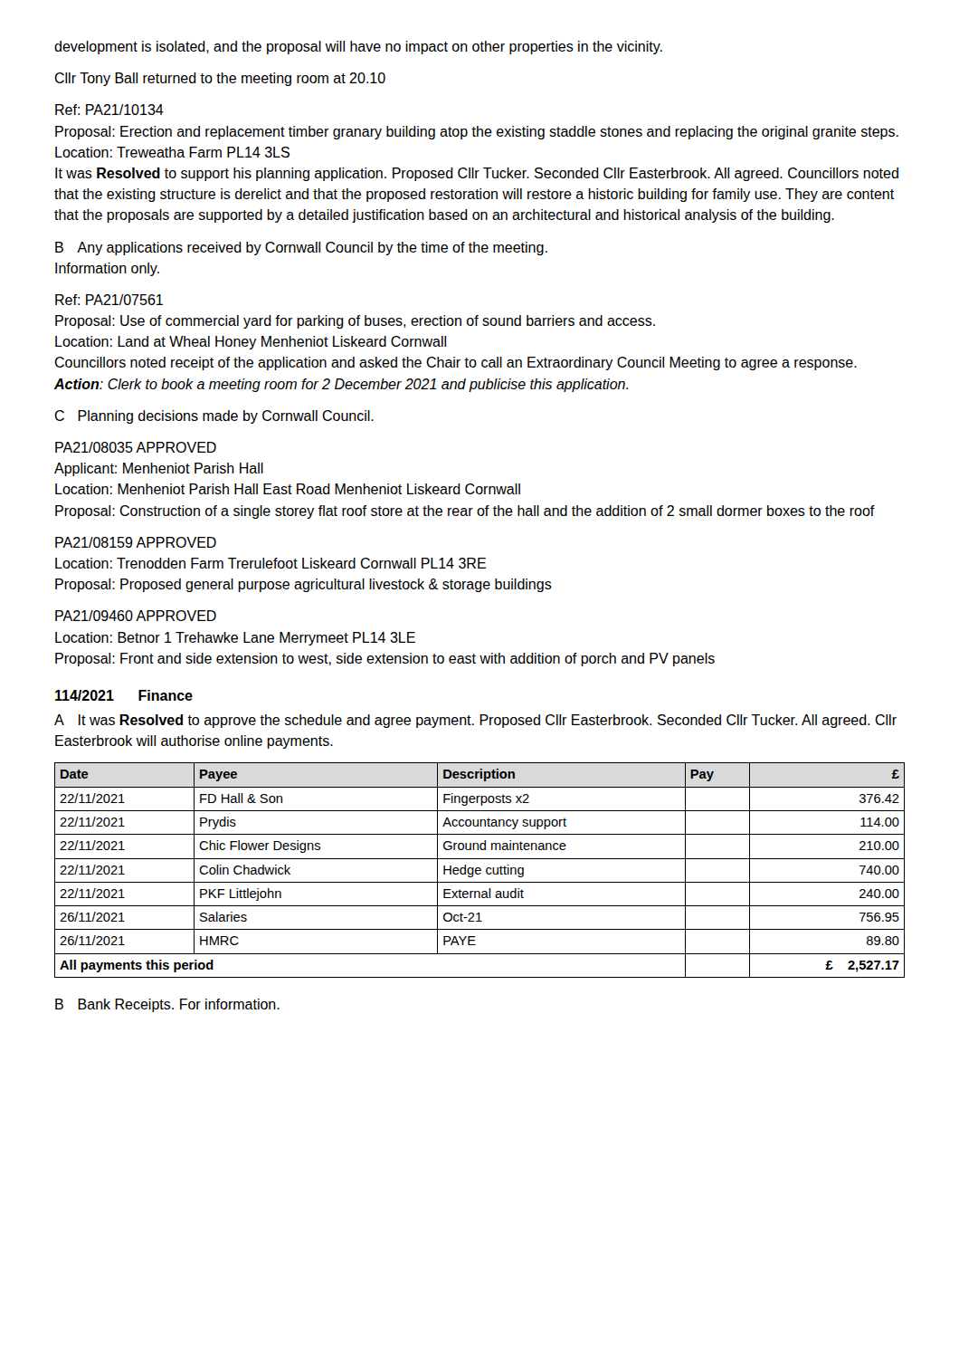development is isolated, and the proposal will have no impact on other properties in the vicinity.
Cllr Tony Ball returned to the meeting room at 20.10
Ref: PA21/10134
Proposal: Erection and replacement timber granary building atop the existing staddle stones and replacing the original granite steps.
Location: Treweatha Farm PL14 3LS
It was Resolved to support his planning application. Proposed Cllr Tucker. Seconded Cllr Easterbrook. All agreed. Councillors noted that the existing structure is derelict and that the proposed restoration will restore a historic building for family use. They are content that the proposals are supported by a detailed justification based on an architectural and historical analysis of the building.
BAny applications received by Cornwall Council by the time of the meeting.
Information only.
Ref: PA21/07561
Proposal: Use of commercial yard for parking of buses, erection of sound barriers and access.
Location: Land at Wheal Honey Menheniot Liskeard Cornwall
Councillors noted receipt of the application and asked the Chair to call an Extraordinary Council Meeting to agree a response.
Action: Clerk to book a meeting room for 2 December 2021 and publicise this application.
CPlanning decisions made by Cornwall Council.
PA21/08035 APPROVED
Applicant: Menheniot Parish Hall
Location: Menheniot Parish Hall East Road Menheniot Liskeard Cornwall
Proposal: Construction of a single storey flat roof store at the rear of the hall and the addition of 2 small dormer boxes to the roof
PA21/08159 APPROVED
Location: Trenodden Farm Trerulefoot Liskeard Cornwall PL14 3RE
Proposal: Proposed general purpose agricultural livestock & storage buildings
PA21/09460 APPROVED
Location: Betnor 1 Trehawke Lane Merrymeet PL14 3LE
Proposal: Front and side extension to west, side extension to east with addition of porch and PV panels
114/2021 Finance
AIt was Resolved to approve the schedule and agree payment. Proposed Cllr Easterbrook. Seconded Cllr Tucker. All agreed. Cllr Easterbrook will authorise online payments.
| Date | Payee | Description | Pay | £ |
| --- | --- | --- | --- | --- |
| 22/11/2021 | FD Hall & Son | Fingerposts x2 | | 376.42 |
| 22/11/2021 | Prydis | Accountancy support | | 114.00 |
| 22/11/2021 | Chic Flower Designs | Ground maintenance | | 210.00 |
| 22/11/2021 | Colin Chadwick | Hedge cutting | | 740.00 |
| 22/11/2021 | PKF Littlejohn | External audit | | 240.00 |
| 26/11/2021 | Salaries | Oct-21 | | 756.95 |
| 26/11/2021 | HMRC | PAYE | | 89.80 |
| All payments this period | | £ 2,527.17 |
BBank Receipts. For information.